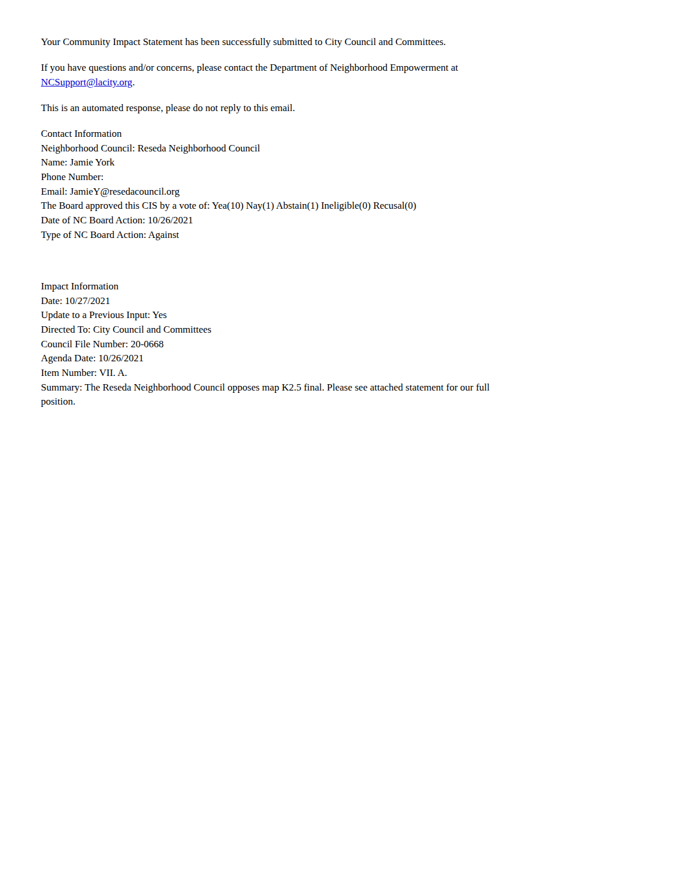Your Community Impact Statement has been successfully submitted to City Council and Committees.
If you have questions and/or concerns, please contact the Department of Neighborhood Empowerment at NCSupport@lacity.org.
This is an automated response, please do not reply to this email.
Contact Information
Neighborhood Council: Reseda Neighborhood Council
Name: Jamie York
Phone Number:
Email: JamieY@resedacouncil.org
The Board approved this CIS by a vote of: Yea(10) Nay(1) Abstain(1) Ineligible(0) Recusal(0)
Date of NC Board Action: 10/26/2021
Type of NC Board Action: Against
Impact Information
Date: 10/27/2021
Update to a Previous Input: Yes
Directed To: City Council and Committees
Council File Number: 20-0668
Agenda Date: 10/26/2021
Item Number: VII. A.
Summary: The Reseda Neighborhood Council opposes map K2.5 final. Please see attached statement for our full position.